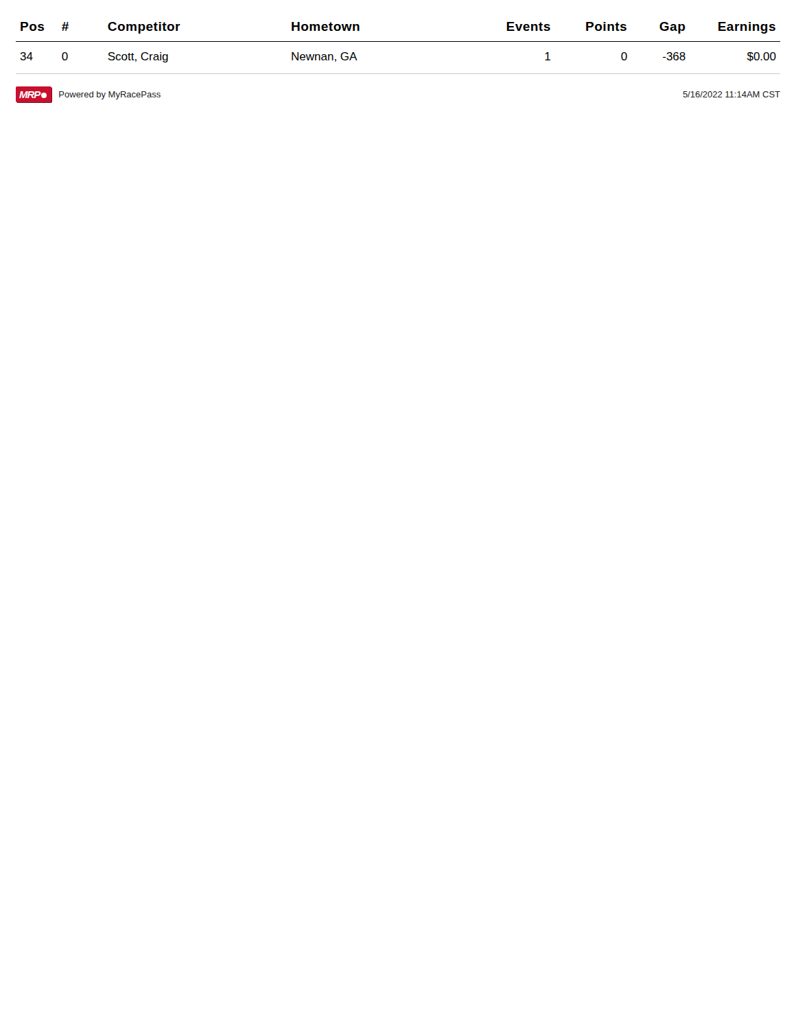| Pos | # | Competitor | Hometown | Events | Points | Gap | Earnings |
| --- | --- | --- | --- | --- | --- | --- | --- |
| 34 | 0 | Scott, Craig | Newnan, GA | 1 | 0 | -368 | $0.00 |
MRP Powered by MyRacePass
5/16/2022 11:14AM CST